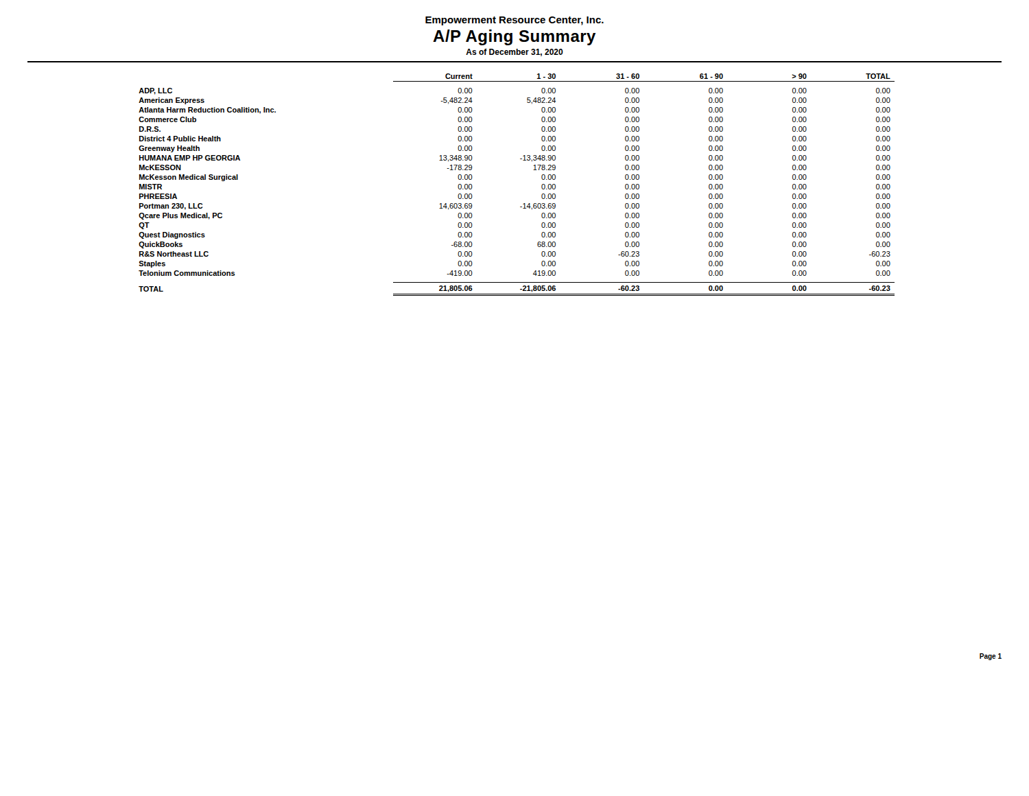Empowerment Resource Center, Inc.
A/P Aging Summary
As of December 31, 2020
| | Current | 1 - 30 | 31 - 60 | 61 - 90 | > 90 | TOTAL |
| --- | --- | --- | --- | --- | --- | --- |
| ADP, LLC | 0.00 | 0.00 | 0.00 | 0.00 | 0.00 | 0.00 |
| American Express | -5,482.24 | 5,482.24 | 0.00 | 0.00 | 0.00 | 0.00 |
| Atlanta Harm Reduction Coalition, Inc. | 0.00 | 0.00 | 0.00 | 0.00 | 0.00 | 0.00 |
| Commerce Club | 0.00 | 0.00 | 0.00 | 0.00 | 0.00 | 0.00 |
| D.R.S. | 0.00 | 0.00 | 0.00 | 0.00 | 0.00 | 0.00 |
| District 4 Public Health | 0.00 | 0.00 | 0.00 | 0.00 | 0.00 | 0.00 |
| Greenway Health | 0.00 | 0.00 | 0.00 | 0.00 | 0.00 | 0.00 |
| HUMANA EMP HP GEORGIA | 13,348.90 | -13,348.90 | 0.00 | 0.00 | 0.00 | 0.00 |
| McKESSON | -178.29 | 178.29 | 0.00 | 0.00 | 0.00 | 0.00 |
| McKesson Medical Surgical | 0.00 | 0.00 | 0.00 | 0.00 | 0.00 | 0.00 |
| MISTR | 0.00 | 0.00 | 0.00 | 0.00 | 0.00 | 0.00 |
| PHREESIA | 0.00 | 0.00 | 0.00 | 0.00 | 0.00 | 0.00 |
| Portman 230, LLC | 14,603.69 | -14,603.69 | 0.00 | 0.00 | 0.00 | 0.00 |
| Qcare Plus Medical, PC | 0.00 | 0.00 | 0.00 | 0.00 | 0.00 | 0.00 |
| QT | 0.00 | 0.00 | 0.00 | 0.00 | 0.00 | 0.00 |
| Quest Diagnostics | 0.00 | 0.00 | 0.00 | 0.00 | 0.00 | 0.00 |
| QuickBooks | -68.00 | 68.00 | 0.00 | 0.00 | 0.00 | 0.00 |
| R&S Northeast LLC | 0.00 | 0.00 | -60.23 | 0.00 | 0.00 | -60.23 |
| Staples | 0.00 | 0.00 | 0.00 | 0.00 | 0.00 | 0.00 |
| Telonium Communications | -419.00 | 419.00 | 0.00 | 0.00 | 0.00 | 0.00 |
| TOTAL | 21,805.06 | -21,805.06 | -60.23 | 0.00 | 0.00 | -60.23 |
Page 1